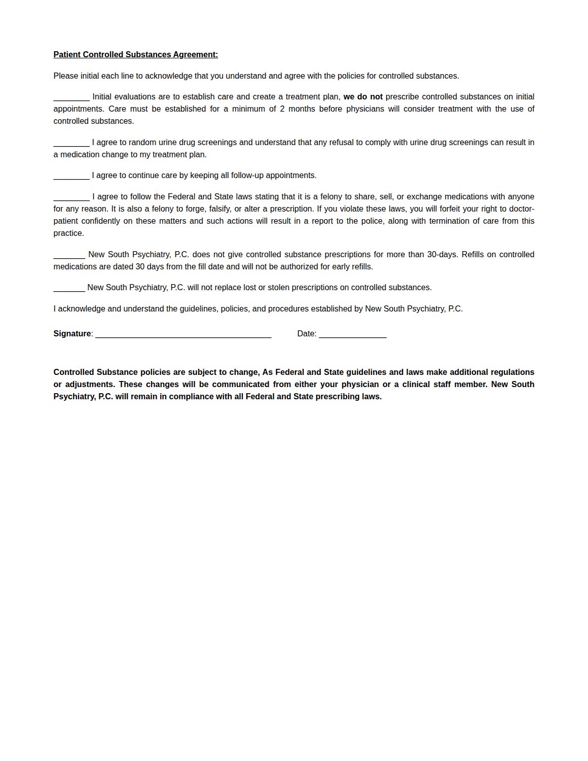Patient Controlled Substances Agreement:
Please initial each line to acknowledge that you understand and agree with the policies for controlled substances.
________ Initial evaluations are to establish care and create a treatment plan, we do not prescribe controlled substances on initial appointments. Care must be established for a minimum of 2 months before physicians will consider treatment with the use of controlled substances.
________ I agree to random urine drug screenings and understand that any refusal to comply with urine drug screenings can result in a medication change to my treatment plan.
________ I agree to continue care by keeping all follow-up appointments.
________ I agree to follow the Federal and State laws stating that it is a felony to share, sell, or exchange medications with anyone for any reason. It is also a felony to forge, falsify, or alter a prescription. If you violate these laws, you will forfeit your right to doctor-patient confidently on these matters and such actions will result in a report to the police, along with termination of care from this practice.
_______ New South Psychiatry, P.C. does not give controlled substance prescriptions for more than 30-days. Refills on controlled medications are dated 30 days from the fill date and will not be authorized for early refills.
_______ New South Psychiatry, P.C. will not replace lost or stolen prescriptions on controlled substances.
I acknowledge and understand the guidelines, policies, and procedures established by New South Psychiatry, P.C.
Signature: _______________________________________ Date: _______________
Controlled Substance policies are subject to change, As Federal and State guidelines and laws make additional regulations or adjustments. These changes will be communicated from either your physician or a clinical staff member. New South Psychiatry, P.C. will remain in compliance with all Federal and State prescribing laws.